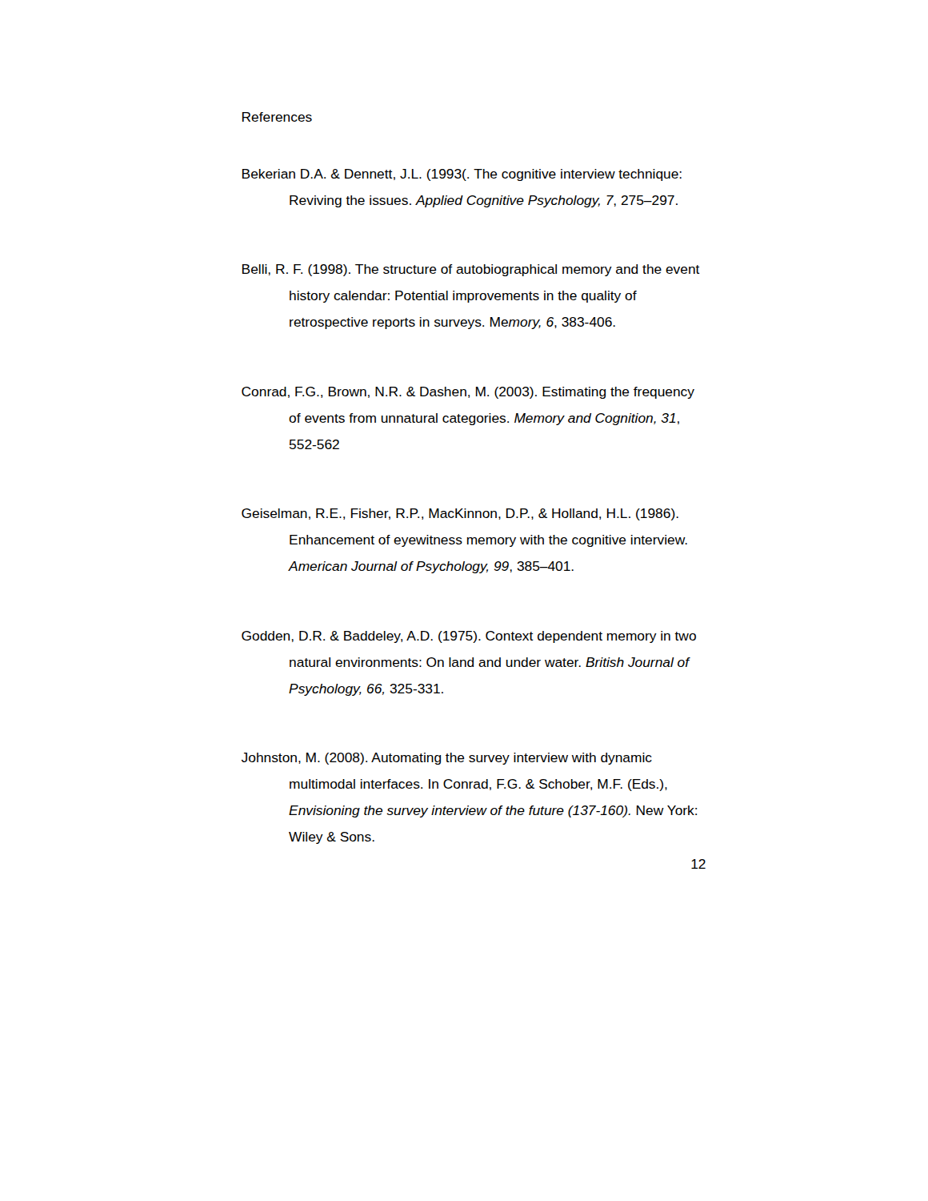References
Bekerian D.A. & Dennett, J.L. (1993(. The cognitive interview technique: Reviving the issues. Applied Cognitive Psychology, 7, 275–297.
Belli, R. F. (1998). The structure of autobiographical memory and the event history calendar: Potential improvements in the quality of retrospective reports in surveys. Memory, 6, 383-406.
Conrad, F.G., Brown, N.R. & Dashen, M. (2003). Estimating the frequency of events from unnatural categories. Memory and Cognition, 31, 552-562
Geiselman, R.E., Fisher, R.P., MacKinnon, D.P., & Holland, H.L. (1986). Enhancement of eyewitness memory with the cognitive interview. American Journal of Psychology, 99, 385–401.
Godden, D.R. & Baddeley, A.D. (1975). Context dependent memory in two natural environments: On land and under water. British Journal of Psychology, 66, 325-331.
Johnston, M. (2008). Automating the survey interview with dynamic multimodal interfaces. In Conrad, F.G. & Schober, M.F. (Eds.), Envisioning the survey interview of the future (137-160). New York: Wiley & Sons.
12